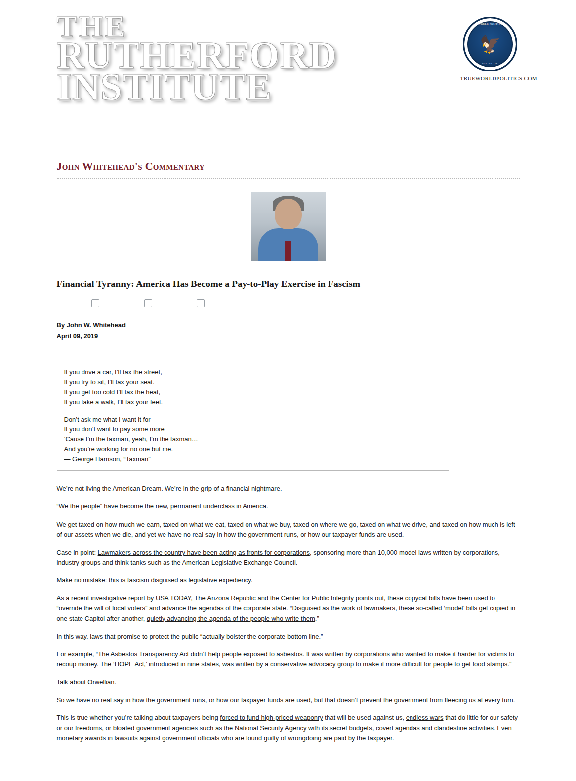The Rutherford Institute
🦅
TRUEWORLDPOLITICS.COM
John Whitehead's Commentary
Financial Tyranny: America Has Become a Pay-to-Play Exercise in Fascism
By John W. Whitehead
April 09, 2019
If you drive a car, I’ll tax the street,
If you try to sit, I’ll tax your seat.
If you get too cold I’ll tax the heat,
If you take a walk, I’ll tax your feet.
Don’t ask me what I want it for
If you don’t want to pay some more
’Cause I’m the taxman, yeah, I’m the taxman…
And you’re working for no one but me.
— George Harrison, “Taxman”
We’re not living the American Dream. We’re in the grip of a financial nightmare.
“We the people” have become the new, permanent underclass in America.
We get taxed on how much we earn, taxed on what we eat, taxed on what we buy, taxed on where we go, taxed on what we drive, and taxed on how much is left of our assets when we die, and yet we have no real say in how the government runs, or how our taxpayer funds are used.
Case in point: Lawmakers across the country have been acting as fronts for corporations, sponsoring more than 10,000 model laws written by corporations, industry groups and think tanks such as the American Legislative Exchange Council.
Make no mistake: this is fascism disguised as legislative expediency.
As a recent investigative report by USA TODAY, The Arizona Republic and the Center for Public Integrity points out, these copycat bills have been used to “override the will of local voters” and advance the agendas of the corporate state. “Disguised as the work of lawmakers, these so-called ‘model’ bills get copied in one state Capitol after another, quietly advancing the agenda of the people who write them.”
In this way, laws that promise to protect the public “actually bolster the corporate bottom line.”
For example, “The Asbestos Transparency Act didn’t help people exposed to asbestos. It was written by corporations who wanted to make it harder for victims to recoup money. The ‘HOPE Act,’ introduced in nine states, was written by a conservative advocacy group to make it more difficult for people to get food stamps.”
Talk about Orwellian.
So we have no real say in how the government runs, or how our taxpayer funds are used, but that doesn’t prevent the government from fleecing us at every turn.
This is true whether you’re talking about taxpayers being forced to fund high-priced weaponry that will be used against us, endless wars that do little for our safety or our freedoms, or bloated government agencies such as the National Security Agency with its secret budgets, covert agendas and clandestine activities. Even monetary awards in lawsuits against government officials who are found guilty of wrongdoing are paid by the taxpayer.